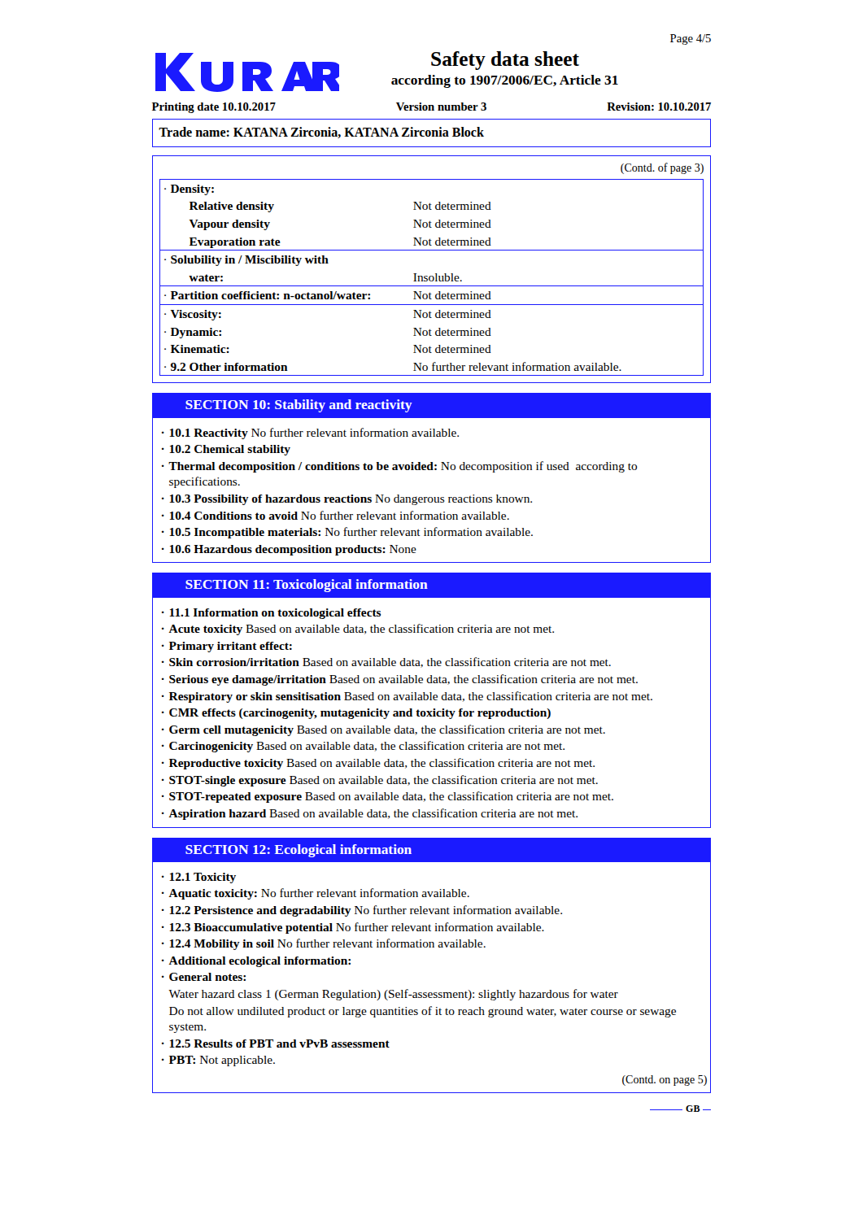Page 4/5
Safety data sheet
according to 1907/2006/EC, Article 31
Printing date 10.10.2017 Version number 3 Revision: 10.10.2017
Trade name: KATANA Zirconia, KATANA Zirconia Block
(Contd. of page 3)
| · Density: | |
| Relative density | Not determined |
| Vapour density | Not determined |
| Evaporation rate | Not determined |
| · Solubility in / Miscibility with | |
| water: | Insoluble. |
| · Partition coefficient: n-octanol/water: | Not determined |
| · Viscosity: | Not determined |
| · Dynamic: | Not determined |
| · Kinematic: | Not determined |
| · 9.2 Other information | No further relevant information available. |
SECTION 10: Stability and reactivity
10.1 Reactivity No further relevant information available.
10.2 Chemical stability
Thermal decomposition / conditions to be avoided: No decomposition if used according to specifications.
10.3 Possibility of hazardous reactions No dangerous reactions known.
10.4 Conditions to avoid No further relevant information available.
10.5 Incompatible materials: No further relevant information available.
10.6 Hazardous decomposition products: None
SECTION 11: Toxicological information
11.1 Information on toxicological effects
Acute toxicity Based on available data, the classification criteria are not met.
Primary irritant effect:
Skin corrosion/irritation Based on available data, the classification criteria are not met.
Serious eye damage/irritation Based on available data, the classification criteria are not met.
Respiratory or skin sensitisation Based on available data, the classification criteria are not met.
CMR effects (carcinogenity, mutagenicity and toxicity for reproduction)
Germ cell mutagenicity Based on available data, the classification criteria are not met.
Carcinogenicity Based on available data, the classification criteria are not met.
Reproductive toxicity Based on available data, the classification criteria are not met.
STOT-single exposure Based on available data, the classification criteria are not met.
STOT-repeated exposure Based on available data, the classification criteria are not met.
Aspiration hazard Based on available data, the classification criteria are not met.
SECTION 12: Ecological information
12.1 Toxicity
Aquatic toxicity: No further relevant information available.
12.2 Persistence and degradability No further relevant information available.
12.3 Bioaccumulative potential No further relevant information available.
12.4 Mobility in soil No further relevant information available.
Additional ecological information:
General notes:
Water hazard class 1 (German Regulation) (Self-assessment): slightly hazardous for water
Do not allow undiluted product or large quantities of it to reach ground water, water course or sewage system.
12.5 Results of PBT and vPvB assessment
PBT: Not applicable.
(Contd. on page 5)
GB